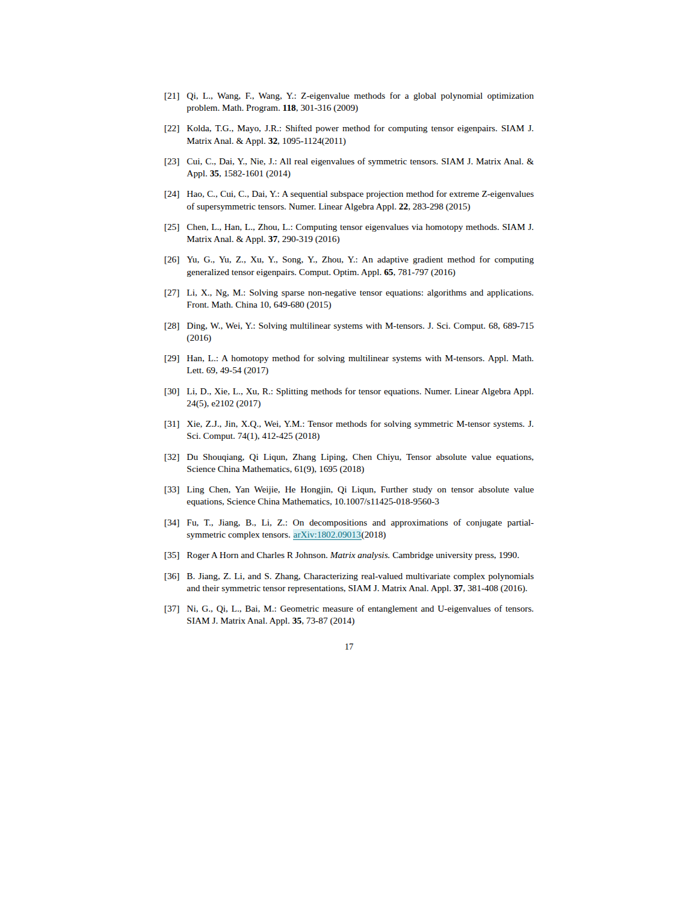[21] Qi, L., Wang, F., Wang, Y.: Z-eigenvalue methods for a global polynomial optimization problem. Math. Program. 118, 301-316 (2009)
[22] Kolda, T.G., Mayo, J.R.: Shifted power method for computing tensor eigenpairs. SIAM J. Matrix Anal. & Appl. 32, 1095-1124(2011)
[23] Cui, C., Dai, Y., Nie, J.: All real eigenvalues of symmetric tensors. SIAM J. Matrix Anal. & Appl. 35, 1582-1601 (2014)
[24] Hao, C., Cui, C., Dai, Y.: A sequential subspace projection method for extreme Z-eigenvalues of supersymmetric tensors. Numer. Linear Algebra Appl. 22, 283-298 (2015)
[25] Chen, L., Han, L., Zhou, L.: Computing tensor eigenvalues via homotopy methods. SIAM J. Matrix Anal. & Appl. 37, 290-319 (2016)
[26] Yu, G., Yu, Z., Xu, Y., Song, Y., Zhou, Y.: An adaptive gradient method for computing generalized tensor eigenpairs. Comput. Optim. Appl. 65, 781-797 (2016)
[27] Li, X., Ng, M.: Solving sparse non-negative tensor equations: algorithms and applications. Front. Math. China 10, 649-680 (2015)
[28] Ding, W., Wei, Y.: Solving multilinear systems with M-tensors. J. Sci. Comput. 68, 689-715 (2016)
[29] Han, L.: A homotopy method for solving multilinear systems with M-tensors. Appl. Math. Lett. 69, 49-54 (2017)
[30] Li, D., Xie, L., Xu, R.: Splitting methods for tensor equations. Numer. Linear Algebra Appl. 24(5), e2102 (2017)
[31] Xie, Z.J., Jin, X.Q., Wei, Y.M.: Tensor methods for solving symmetric M-tensor systems. J. Sci. Comput. 74(1), 412-425 (2018)
[32] Du Shouqiang, Qi Liqun, Zhang Liping, Chen Chiyu, Tensor absolute value equations, Science China Mathematics, 61(9), 1695 (2018)
[33] Ling Chen, Yan Weijie, He Hongjin, Qi Liqun, Further study on tensor absolute value equations, Science China Mathematics, 10.1007/s11425-018-9560-3
[34] Fu, T., Jiang, B., Li, Z.: On decompositions and approximations of conjugate partial-symmetric complex tensors. arXiv:1802.09013(2018)
[35] Roger A Horn and Charles R Johnson. Matrix analysis. Cambridge university press, 1990.
[36] B. Jiang, Z. Li, and S. Zhang, Characterizing real-valued multivariate complex polynomials and their symmetric tensor representations, SIAM J. Matrix Anal. Appl. 37, 381-408 (2016).
[37] Ni, G., Qi, L., Bai, M.: Geometric measure of entanglement and U-eigenvalues of tensors. SIAM J. Matrix Anal. Appl. 35, 73-87 (2014)
17